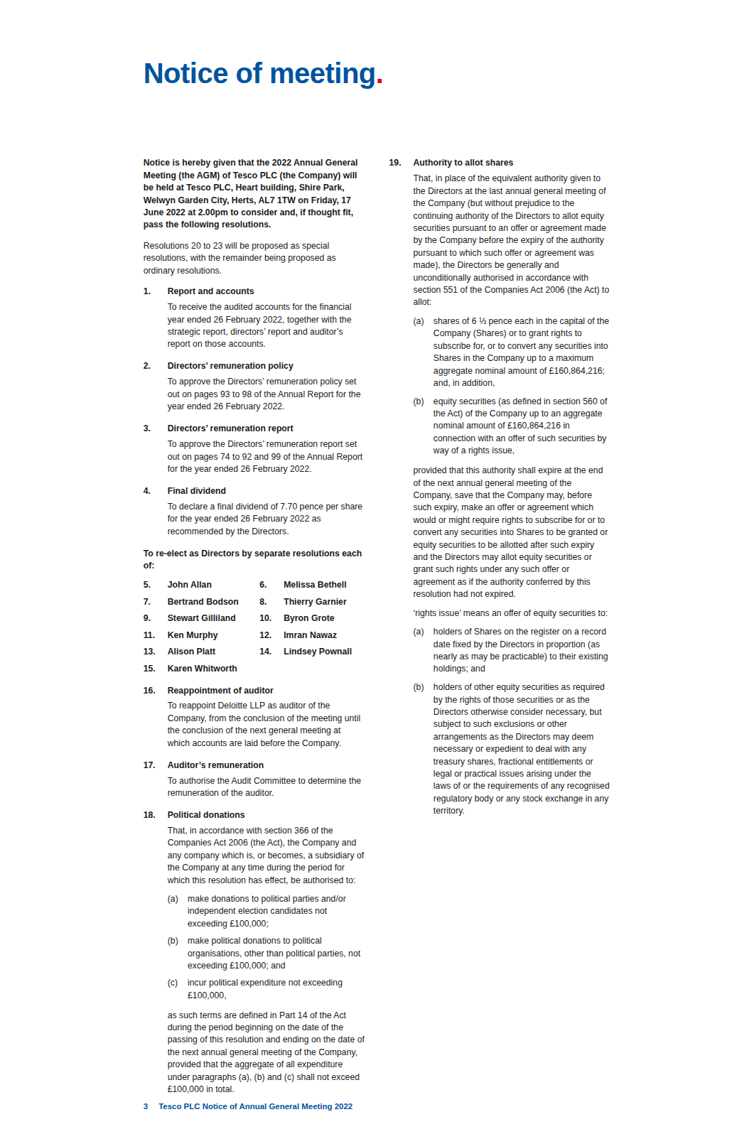Notice of meeting.
Notice is hereby given that the 2022 Annual General Meeting (the AGM) of Tesco PLC (the Company) will be held at Tesco PLC, Heart building, Shire Park, Welwyn Garden City, Herts, AL7 1TW on Friday, 17 June 2022 at 2.00pm to consider and, if thought fit, pass the following resolutions.
Resolutions 20 to 23 will be proposed as special resolutions, with the remainder being proposed as ordinary resolutions.
Report and accounts
To receive the audited accounts for the financial year ended 26 February 2022, together with the strategic report, directors’ report and auditor’s report on those accounts.
Directors’ remuneration policy
To approve the Directors’ remuneration policy set out on pages 93 to 98 of the Annual Report for the year ended 26 February 2022.
Directors’ remuneration report
To approve the Directors’ remuneration report set out on pages 74 to 92 and 99 of the Annual Report for the year ended 26 February 2022.
Final dividend
To declare a final dividend of 7.70 pence per share for the year ended 26 February 2022 as recommended by the Directors.
To re-elect as Directors by separate resolutions each of:
John Allan
Melissa Bethell
Bertrand Bodson
Thierry Garnier
Stewart Gilliland
Byron Grote
Ken Murphy
Imran Nawaz
Alison Platt
Lindsey Pownall
Karen Whitworth
Reappointment of auditor
To reappoint Deloitte LLP as auditor of the Company, from the conclusion of the meeting until the conclusion of the next general meeting at which accounts are laid before the Company.
Auditor’s remuneration
To authorise the Audit Committee to determine the remuneration of the auditor.
Political donations
That, in accordance with section 366 of the Companies Act 2006 (the Act), the Company and any company which is, or becomes, a subsidiary of the Company at any time during the period for which this resolution has effect, be authorised to:
make donations to political parties and/or independent election candidates not exceeding £100,000;
make political donations to political organisations, other than political parties, not exceeding £100,000; and
incur political expenditure not exceeding £100,000,
as such terms are defined in Part 14 of the Act during the period beginning on the date of the passing of this resolution and ending on the date of the next annual general meeting of the Company, provided that the aggregate of all expenditure under paragraphs (a), (b) and (c) shall not exceed £100,000 in total.
Authority to allot shares
That, in place of the equivalent authority given to the Directors at the last annual general meeting of the Company (but without prejudice to the continuing authority of the Directors to allot equity securities pursuant to an offer or agreement made by the Company before the expiry of the authority pursuant to which such offer or agreement was made), the Directors be generally and unconditionally authorised in accordance with section 551 of the Companies Act 2006 (the Act) to allot:
shares of 6 ⅓ pence each in the capital of the Company (Shares) or to grant rights to subscribe for, or to convert any securities into Shares in the Company up to a maximum aggregate nominal amount of £160,864,216; and, in addition,
equity securities (as defined in section 560 of the Act) of the Company up to an aggregate nominal amount of £160,864,216 in connection with an offer of such securities by way of a rights issue,
provided that this authority shall expire at the end of the next annual general meeting of the Company, save that the Company may, before such expiry, make an offer or agreement which would or might require rights to subscribe for or to convert any securities into Shares to be granted or equity securities to be allotted after such expiry and the Directors may allot equity securities or grant such rights under any such offer or agreement as if the authority conferred by this resolution had not expired.
‘rights issue’ means an offer of equity securities to:
holders of Shares on the register on a record date fixed by the Directors in proportion (as nearly as may be practicable) to their existing holdings; and
holders of other equity securities as required by the rights of those securities or as the Directors otherwise consider necessary, but subject to such exclusions or other arrangements as the Directors may deem necessary or expedient to deal with any treasury shares, fractional entitlements or legal or practical issues arising under the laws of or the requirements of any recognised regulatory body or any stock exchange in any territory.
3 Tesco PLC Notice of Annual General Meeting 2022